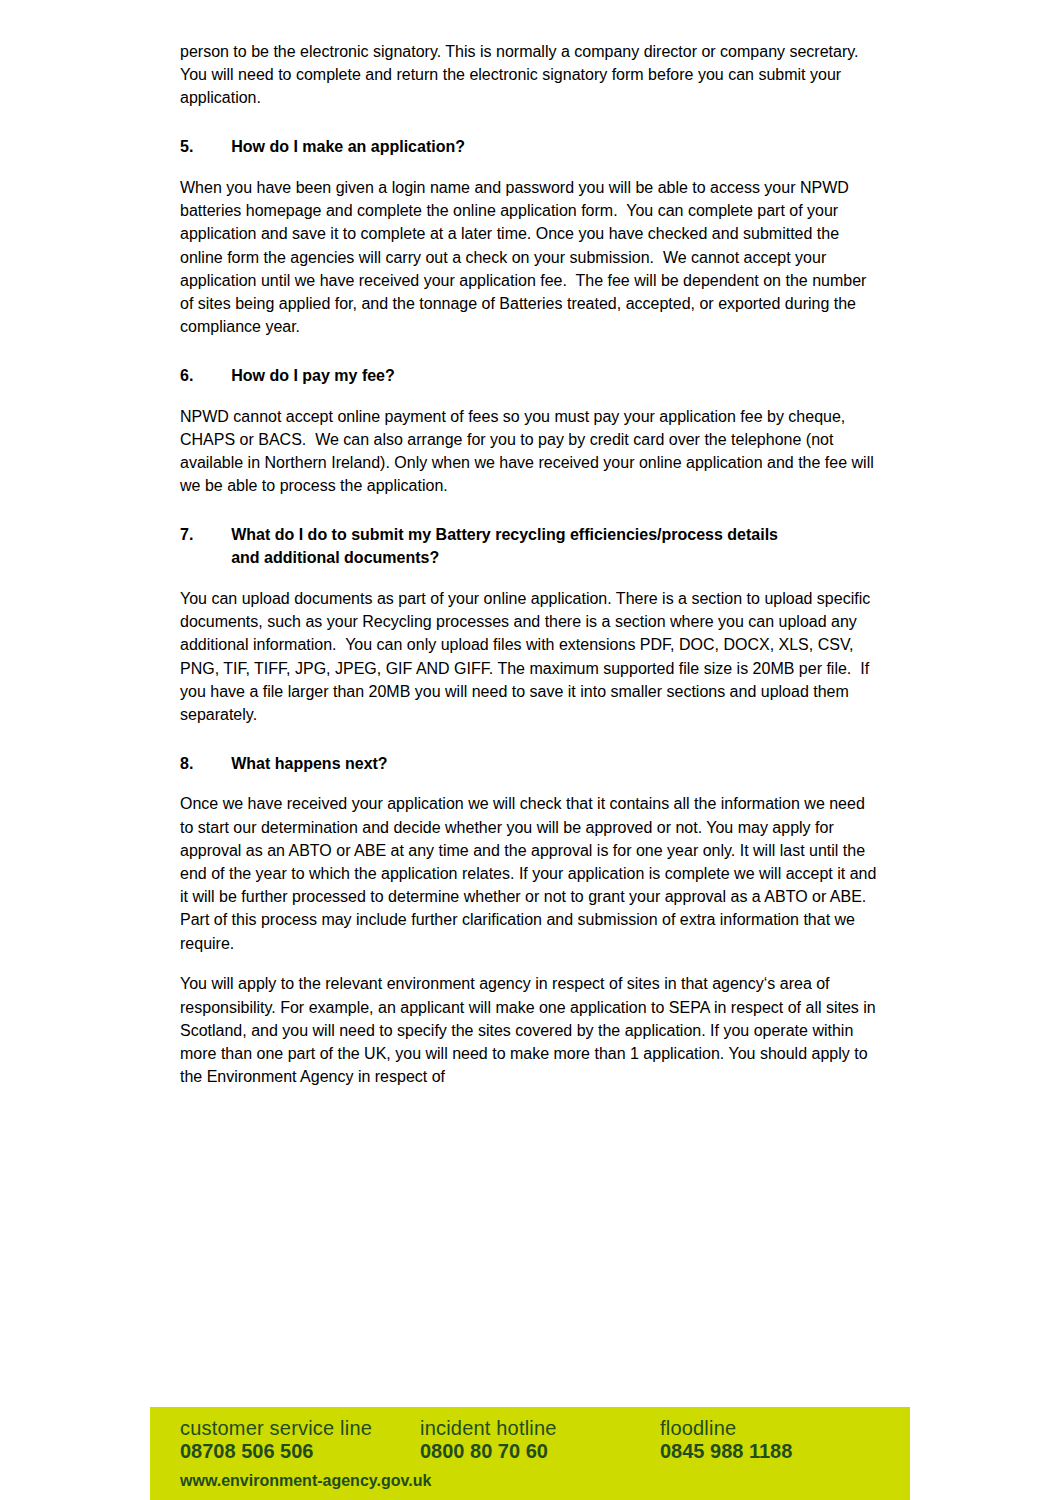person to be the electronic signatory. This is normally a company director or company secretary. You will need to complete and return the electronic signatory form before you can submit your application.
5. How do I make an application?
When you have been given a login name and password you will be able to access your NPWD batteries homepage and complete the online application form. You can complete part of your application and save it to complete at a later time. Once you have checked and submitted the online form the agencies will carry out a check on your submission. We cannot accept your application until we have received your application fee. The fee will be dependent on the number of sites being applied for, and the tonnage of Batteries treated, accepted, or exported during the compliance year.
6. How do I pay my fee?
NPWD cannot accept online payment of fees so you must pay your application fee by cheque, CHAPS or BACS. We can also arrange for you to pay by credit card over the telephone (not available in Northern Ireland). Only when we have received your online application and the fee will we be able to process the application.
7. What do I do to submit my Battery recycling efficiencies/process details
and additional documents?
You can upload documents as part of your online application. There is a section to upload specific documents, such as your Recycling processes and there is a section where you can upload any additional information. You can only upload files with extensions PDF, DOC, DOCX, XLS, CSV, PNG, TIF, TIFF, JPG, JPEG, GIF AND GIFF. The maximum supported file size is 20MB per file. If you have a file larger than 20MB you will need to save it into smaller sections and upload them separately.
8. What happens next?
Once we have received your application we will check that it contains all the information we need to start our determination and decide whether you will be approved or not. You may apply for approval as an ABTO or ABE at any time and the approval is for one year only. It will last until the end of the year to which the application relates. If your application is complete we will accept it and it will be further processed to determine whether or not to grant your approval as a ABTO or ABE. Part of this process may include further clarification and submission of extra information that we require.
You will apply to the relevant environment agency in respect of sites in that agency‘s area of responsibility. For example, an applicant will make one application to SEPA in respect of all sites in Scotland, and you will need to specify the sites covered by the application. If you operate within more than one part of the UK, you will need to make more than 1 application. You should apply to the Environment Agency in respect of
customer service line
08708 506 506
incident hotline
0800 80 70 60
floodline
0845 988 1188
www.environment-agency.gov.uk